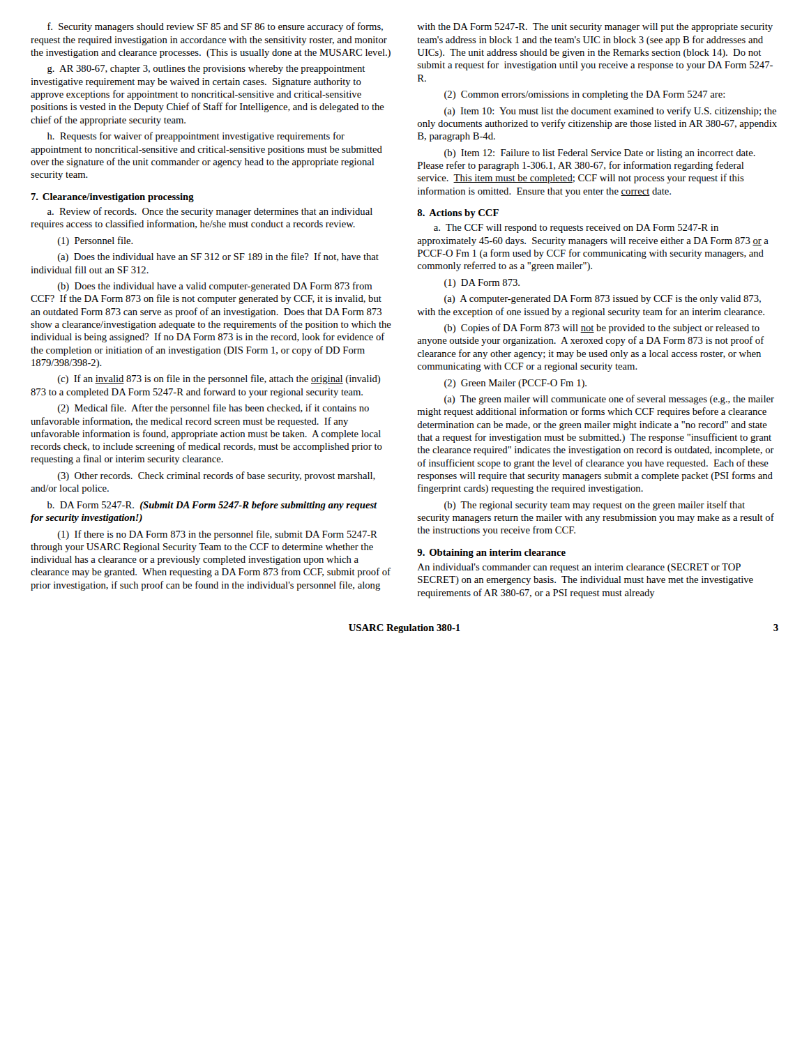f. Security managers should review SF 85 and SF 86 to ensure accuracy of forms, request the required investigation in accordance with the sensitivity roster, and monitor the investigation and clearance processes. (This is usually done at the MUSARC level.)
g. AR 380-67, chapter 3, outlines the provisions whereby the preappointment investigative requirement may be waived in certain cases. Signature authority to approve exceptions for appointment to noncritical-sensitive and critical-sensitive positions is vested in the Deputy Chief of Staff for Intelligence, and is delegated to the chief of the appropriate security team.
h. Requests for waiver of preappointment investigative requirements for appointment to noncritical-sensitive and critical-sensitive positions must be submitted over the signature of the unit commander or agency head to the appropriate regional security team.
7. Clearance/investigation processing
a. Review of records. Once the security manager determines that an individual requires access to classified information, he/she must conduct a records review.
(1) Personnel file.
(a) Does the individual have an SF 312 or SF 189 in the file? If not, have that individual fill out an SF 312.
(b) Does the individual have a valid computer-generated DA Form 873 from CCF? If the DA Form 873 on file is not computer generated by CCF, it is invalid, but an outdated Form 873 can serve as proof of an investigation. Does that DA Form 873 show a clearance/investigation adequate to the requirements of the position to which the individual is being assigned? If no DA Form 873 is in the record, look for evidence of the completion or initiation of an investigation (DIS Form 1, or copy of DD Form 1879/398/398-2).
(c) If an invalid 873 is on file in the personnel file, attach the original (invalid) 873 to a completed DA Form 5247-R and forward to your regional security team.
(2) Medical file. After the personnel file has been checked, if it contains no unfavorable information, the medical record screen must be requested. If any unfavorable information is found, appropriate action must be taken. A complete local records check, to include screening of medical records, must be accomplished prior to requesting a final or interim security clearance.
(3) Other records. Check criminal records of base security, provost marshall, and/or local police.
b. DA Form 5247-R. (Submit DA Form 5247-R before submitting any request for security investigation!)
(1) If there is no DA Form 873 in the personnel file, submit DA Form 5247-R through your USARC Regional Security Team to the CCF to determine whether the individual has a clearance or a previously completed investigation upon which a clearance may be granted. When requesting a DA Form 873 from CCF, submit proof of prior investigation, if such proof can be found in the individual's personnel file, along with the DA Form 5247-R. The unit security manager will put the appropriate security team's address in block 1 and the team's UIC in block 3 (see app B for addresses and UICs). The unit address should be given in the Remarks section (block 14). Do not submit a request for investigation until you receive a response to your DA Form 5247-R.
(2) Common errors/omissions in completing the DA Form 5247 are:
(a) Item 10: You must list the document examined to verify U.S. citizenship; the only documents authorized to verify citizenship are those listed in AR 380-67, appendix B, paragraph B-4d.
(b) Item 12: Failure to list Federal Service Date or listing an incorrect date. Please refer to paragraph 1-306.1, AR 380-67, for information regarding federal service. This item must be completed; CCF will not process your request if this information is omitted. Ensure that you enter the correct date.
8. Actions by CCF
a. The CCF will respond to requests received on DA Form 5247-R in approximately 45-60 days. Security managers will receive either a DA Form 873 or a PCCF-O Fm 1 (a form used by CCF for communicating with security managers, and commonly referred to as a "green mailer").
(1) DA Form 873.
(a) A computer-generated DA Form 873 issued by CCF is the only valid 873, with the exception of one issued by a regional security team for an interim clearance.
(b) Copies of DA Form 873 will not be provided to the subject or released to anyone outside your organization. A xeroxed copy of a DA Form 873 is not proof of clearance for any other agency; it may be used only as a local access roster, or when communicating with CCF or a regional security team.
(2) Green Mailer (PCCF-O Fm 1).
(a) The green mailer will communicate one of several messages (e.g., the mailer might request additional information or forms which CCF requires before a clearance determination can be made, or the green mailer might indicate a "no record" and state that a request for investigation must be submitted.) The response "insufficient to grant the clearance required" indicates the investigation on record is outdated, incomplete, or of insufficient scope to grant the level of clearance you have requested. Each of these responses will require that security managers submit a complete packet (PSI forms and fingerprint cards) requesting the required investigation.
(b) The regional security team may request on the green mailer itself that security managers return the mailer with any resubmission you may make as a result of the instructions you receive from CCF.
9. Obtaining an interim clearance
An individual's commander can request an interim clearance (SECRET or TOP SECRET) on an emergency basis. The individual must have met the investigative requirements of AR 380-67, or a PSI request must already
USARC Regulation 380-1 3